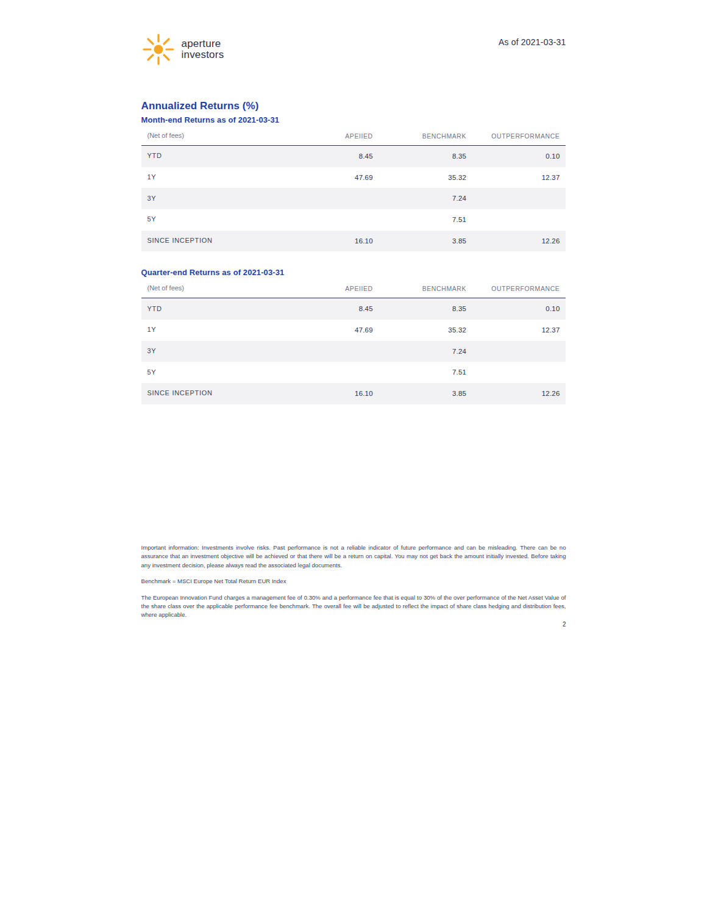aperture investors
As of 2021-03-31
Annualized Returns (%)
Month-end Returns as of 2021-03-31
| (Net of fees) | APEIIED | BENCHMARK | OUTPERFORMANCE |
| --- | --- | --- | --- |
| YTD | 8.45 | 8.35 | 0.10 |
| 1Y | 47.69 | 35.32 | 12.37 |
| 3Y | | 7.24 | |
| 5Y | | 7.51 | |
| SINCE INCEPTION | 16.10 | 3.85 | 12.26 |
Quarter-end Returns as of 2021-03-31
| (Net of fees) | APEIIED | BENCHMARK | OUTPERFORMANCE |
| --- | --- | --- | --- |
| YTD | 8.45 | 8.35 | 0.10 |
| 1Y | 47.69 | 35.32 | 12.37 |
| 3Y | | 7.24 | |
| 5Y | | 7.51 | |
| SINCE INCEPTION | 16.10 | 3.85 | 12.26 |
Important information: Investments involve risks. Past performance is not a reliable indicator of future performance and can be misleading. There can be no assurance that an investment objective will be achieved or that there will be a return on capital. You may not get back the amount initially invested. Before taking any investment decision, please always read the associated legal documents.
Benchmark = MSCI Europe Net Total Return EUR Index
The European Innovation Fund charges a management fee of 0.30% and a performance fee that is equal to 30% of the over performance of the Net Asset Value of the share class over the applicable performance fee benchmark. The overall fee will be adjusted to reflect the impact of share class hedging and distribution fees, where applicable.
2